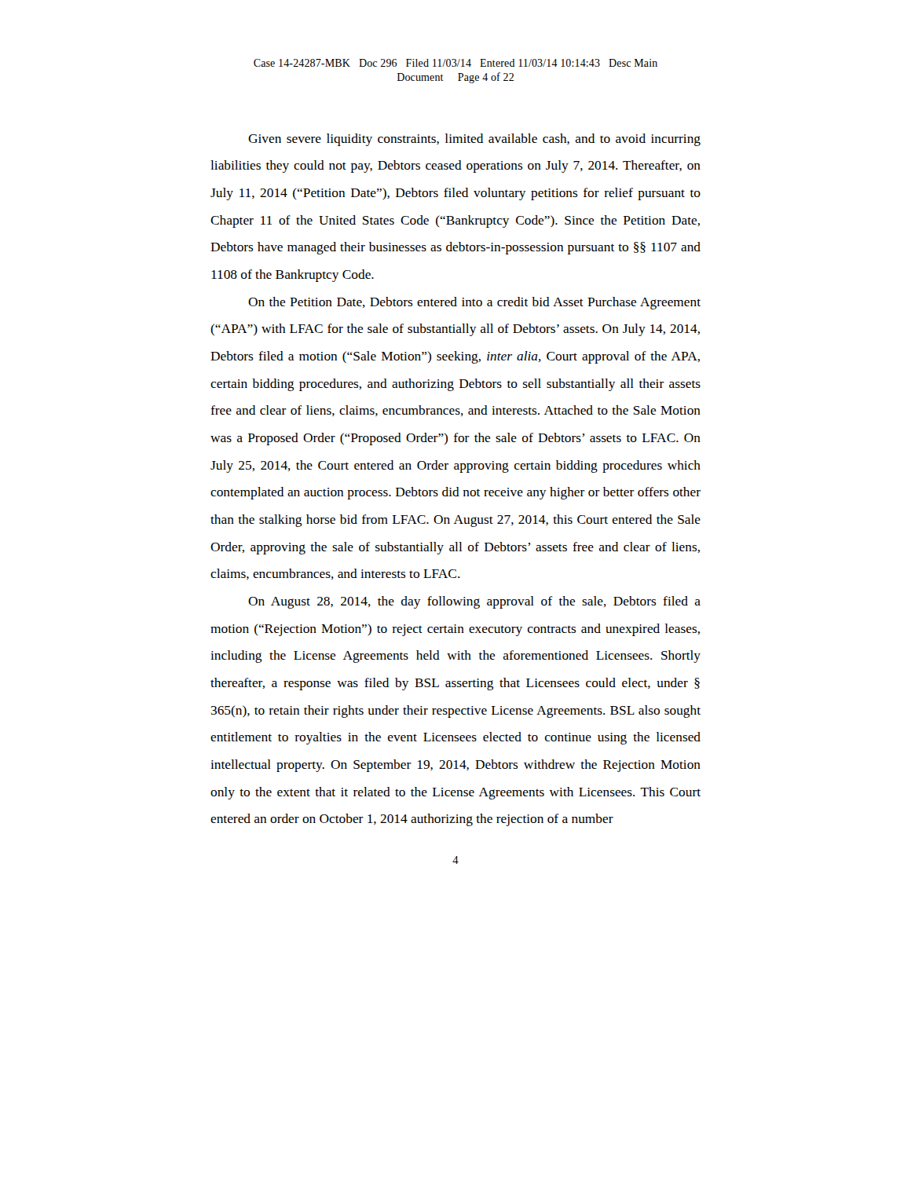Case 14-24287-MBK Doc 296 Filed 11/03/14 Entered 11/03/14 10:14:43 Desc Main
Document Page 4 of 22
Given severe liquidity constraints, limited available cash, and to avoid incurring liabilities they could not pay, Debtors ceased operations on July 7, 2014. Thereafter, on July 11, 2014 (“Petition Date”), Debtors filed voluntary petitions for relief pursuant to Chapter 11 of the United States Code (“Bankruptcy Code”). Since the Petition Date, Debtors have managed their businesses as debtors-in-possession pursuant to §§ 1107 and 1108 of the Bankruptcy Code.
On the Petition Date, Debtors entered into a credit bid Asset Purchase Agreement (“APA”) with LFAC for the sale of substantially all of Debtors’ assets. On July 14, 2014, Debtors filed a motion (“Sale Motion”) seeking, inter alia, Court approval of the APA, certain bidding procedures, and authorizing Debtors to sell substantially all their assets free and clear of liens, claims, encumbrances, and interests. Attached to the Sale Motion was a Proposed Order (“Proposed Order”) for the sale of Debtors’ assets to LFAC. On July 25, 2014, the Court entered an Order approving certain bidding procedures which contemplated an auction process. Debtors did not receive any higher or better offers other than the stalking horse bid from LFAC. On August 27, 2014, this Court entered the Sale Order, approving the sale of substantially all of Debtors’ assets free and clear of liens, claims, encumbrances, and interests to LFAC.
On August 28, 2014, the day following approval of the sale, Debtors filed a motion (“Rejection Motion”) to reject certain executory contracts and unexpired leases, including the License Agreements held with the aforementioned Licensees. Shortly thereafter, a response was filed by BSL asserting that Licensees could elect, under § 365(n), to retain their rights under their respective License Agreements. BSL also sought entitlement to royalties in the event Licensees elected to continue using the licensed intellectual property. On September 19, 2014, Debtors withdrew the Rejection Motion only to the extent that it related to the License Agreements with Licensees. This Court entered an order on October 1, 2014 authorizing the rejection of a number
4